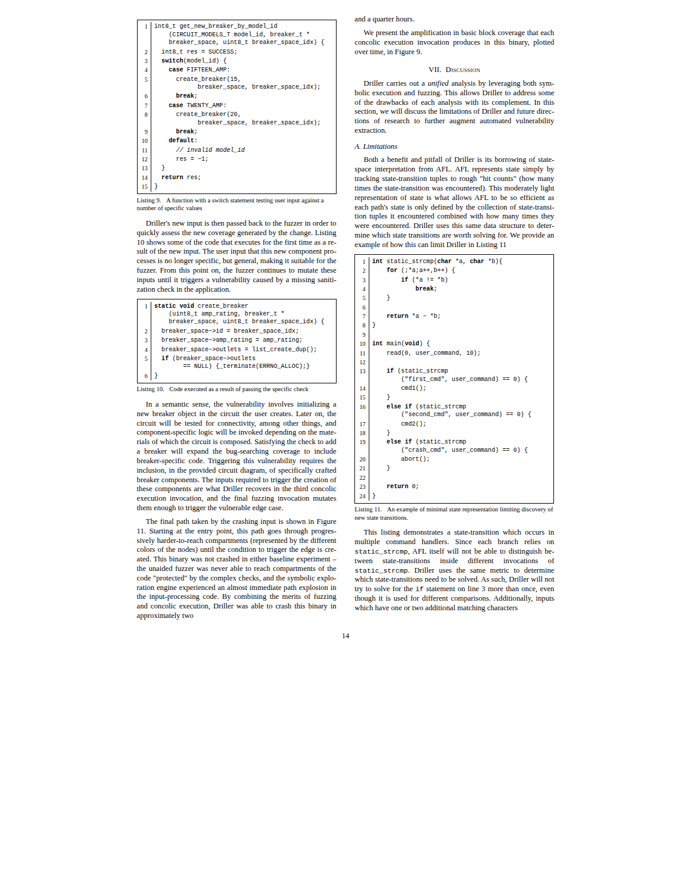| 1 | int8_t get_new_breaker_by_model_id (CIRCUIT_MODELS_T model_id, breaker_t * breaker_space, uint8_t breaker_space_idx) { |
| 2 | int8_t res = SUCCESS; |
| 3 | switch (model_id) { |
| 4 | case FIFTEEN_AMP: |
| 5 | create_breaker(15, breaker_space, breaker_space_idx); |
| 6 | break ; |
| 7 | case TWENTY_AMP: |
| 8 | create_breaker(20, breaker_space, breaker_space_idx); |
| 9 | break ; |
| 10 | default : |
| 11 | // invalid model_id |
| 12 | res = −1; |
| 13 | } |
| 14 | return res; |
| 15 | } |
Listing 9. A function with a switch statement testing user input against a number of specific values
Driller's new input is then passed back to the fuzzer in order to quickly assess the new coverage generated by the change. Listing 10 shows some of the code that executes for the first time as a result of the new input. The user input that this new component processes is no longer specific, but general, making it suitable for the fuzzer. From this point on, the fuzzer continues to mutate these inputs until it triggers a vulnerability caused by a missing sanitization check in the application.
| 1 | static void create_breaker (uint8_t amp_rating, breaker_t * breaker_space, uint8_t breaker_space_idx) { |
| 2 | breaker_space−>id = breaker_space_idx; |
| 3 | breaker_space−>amp_rating = amp_rating; |
| 4 | breaker_space−>outlets = list_create_dup(); |
| 5 | if (breaker_space−>outlets == NULL) {_terminate(ERRNO_ALLOC);} |
| 6 | } |
Listing 10. Code executed as a result of passing the specific check
In a semantic sense, the vulnerability involves initializing a new breaker object in the circuit the user creates. Later on, the circuit will be tested for connectivity, among other things, and component-specific logic will be invoked depending on the materials of which the circuit is composed. Satisfying the check to add a breaker will expand the bug-searching coverage to include breaker-specific code. Triggering this vulnerability requires the inclusion, in the provided circuit diagram, of specifically crafted breaker components. The inputs required to trigger the creation of these components are what Driller recovers in the third concolic execution invocation, and the final fuzzing invocation mutates them enough to trigger the vulnerable edge case.
The final path taken by the crashing input is shown in Figure 11. Starting at the entry point, this path goes through progressively harder-to-reach compartments (represented by the different colors of the nodes) until the condition to trigger the edge is created. This binary was not crashed in either baseline experiment – the unaided fuzzer was never able to reach compartments of the code "protected" by the complex checks, and the symbolic exploration engine experienced an almost immediate path explosion in the input-processing code. By combining the merits of fuzzing and concolic execution, Driller was able to crash this binary in approximately two
and a quarter hours.
We present the amplification in basic block coverage that each concolic execution invocation produces in this binary, plotted over time, in Figure 9.
VII. Discussion
Driller carries out a unified analysis by leveraging both symbolic execution and fuzzing. This allows Driller to address some of the drawbacks of each analysis with its complement. In this section, we will discuss the limitations of Driller and future directions of research to further augment automated vulnerability extraction.
A. Limitations
Both a benefit and pitfall of Driller is its borrowing of state-space interpretation from AFL. AFL represents state simply by tracking state-transition tuples to rough "hit counts" (how many times the state-transition was encountered). This moderately light representation of state is what allows AFL to be so efficient as each path's state is only defined by the collection of state-transition tuples it encountered combined with how many times they were encountered. Driller uses this same data structure to determine which state transitions are worth solving for. We provide an example of how this can limit Driller in Listing 11
| 1 | int static_strcmp( char *a, char *b){ |
| 2 | for (;*a;a++,b++) { |
| 3 | if (*a != *b) |
| 4 | break ; |
| 5 | } |
| 6 | |
| 7 | return *a − *b; |
| 8 | } |
| 9 | |
| 10 | int main( void ) { |
| 11 | read(0, user_command, 10); |
| 12 | |
| 13 | if (static_strcmp ("first_cmd", user_command) == 0) { |
| 14 | cmd1(); |
| 15 | } |
| 16 | else if (static_strcmp ("second_cmd", user_command) == 0) { |
| 17 | cmd2(); |
| 18 | } |
| 19 | else if (static_strcmp ("crash_cmd", user_command) == 0) { |
| 20 | abort(); |
| 21 | } |
| 22 | |
| 23 | return 0; |
| 24 | } |
Listing 11. An example of minimal state representation limiting discovery of new state transitions.
This listing demonstrates a state-transition which occurs in multiple command handlers. Since each branch relies on static_strcmp, AFL itself will not be able to distinguish between state-transitions inside different invocations of static_strcmp. Driller uses the same metric to determine which state-transitions need to be solved. As such, Driller will not try to solve for the if statement on line 3 more than once, even though it is used for different comparisons. Additionally, inputs which have one or two additional matching characters
14